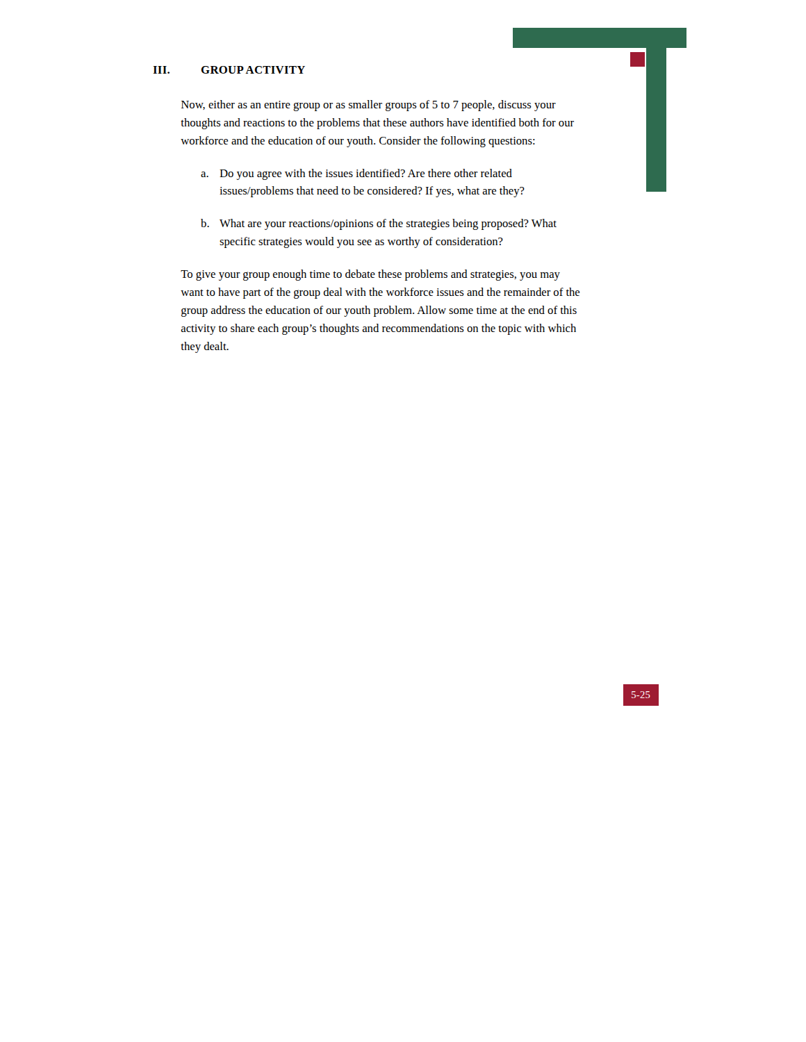III. GROUP ACTIVITY
Now, either as an entire group or as smaller groups of 5 to 7 people, discuss your thoughts and reactions to the problems that these authors have identified both for our workforce and the education of our youth. Consider the following questions:
a. Do you agree with the issues identified? Are there other related issues/problems that need to be considered? If yes, what are they?
b. What are your reactions/opinions of the strategies being proposed? What specific strategies would you see as worthy of consideration?
To give your group enough time to debate these problems and strategies, you may want to have part of the group deal with the workforce issues and the remainder of the group address the education of our youth problem. Allow some time at the end of this activity to share each group’s thoughts and recommendations on the topic with which they dealt.
5-25